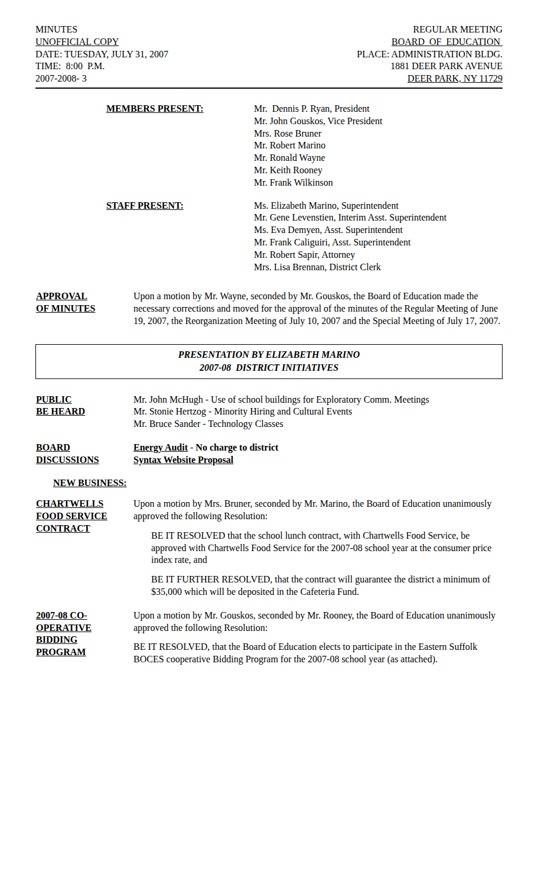| MINUTES | REGULAR MEETING |
| UNOFFICIAL COPY | BOARD OF EDUCATION |
| DATE: TUESDAY, JULY 31, 2007 | PLACE: ADMINISTRATION BLDG. |
| TIME: 8:00 P.M. | 1881 DEER PARK AVENUE |
| 2007-2008- 3 | DEER PARK, NY 11729 |
| MEMBERS PRESENT: | Mr. Dennis P. Ryan, President Mr. John Gouskos, Vice President Mrs. Rose Bruner Mr. Robert Marino Mr. Ronald Wayne Mr. Keith Rooney Mr. Frank Wilkinson |
| STAFF PRESENT: | Ms. Elizabeth Marino, Superintendent Mr. Gene Levenstien, Interim Asst. Superintendent Ms. Eva Demyen, Asst. Superintendent Mr. Frank Caliguiri, Asst. Superintendent Mr. Robert Sapir, Attorney Mrs. Lisa Brennan, District Clerk |
| APPROVAL OF MINUTES | Upon a motion by Mr. Wayne, seconded by Mr. Gouskos, the Board of Education made the necessary corrections and moved for the approval of the minutes of the Regular Meeting of June 19, 2007, the Reorganization Meeting of July 10, 2007 and the Special Meeting of July 17, 2007. |
PRESENTATION BY ELIZABETH MARINO
2007-08 DISTRICT INITIATIVES
| PUBLIC BE HEARD | Mr. John McHugh - Use of school buildings for Exploratory Comm. Meetings Mr. Stonie Hertzog - Minority Hiring and Cultural Events Mr. Bruce Sander - Technology Classes |
| BOARD DISCUSSIONS | Energy Audit - No charge to district Syntax Website Proposal |
NEW BUSINESS:
| CHARTWELLS FOOD SERVICE CONTRACT | Upon a motion by Mrs. Bruner, seconded by Mr. Marino, the Board of Education unanimously approved the following Resolution: BE IT RESOLVED that the school lunch contract, with Chartwells Food Service, be approved with Chartwells Food Service for the 2007-08 school year at the consumer price index rate, and BE IT FURTHER RESOLVED, that the contract will guarantee the district a minimum of $35,000 which will be deposited in the Cafeteria Fund. |
| 2007-08 CO- OPERATIVE BIDDING PROGRAM | Upon a motion by Mr. Gouskos, seconded by Mr. Rooney, the Board of Education unanimously approved the following Resolution: BE IT RESOLVED, that the Board of Education elects to participate in the Eastern Suffolk BOCES cooperative Bidding Program for the 2007-08 school year (as attached). |